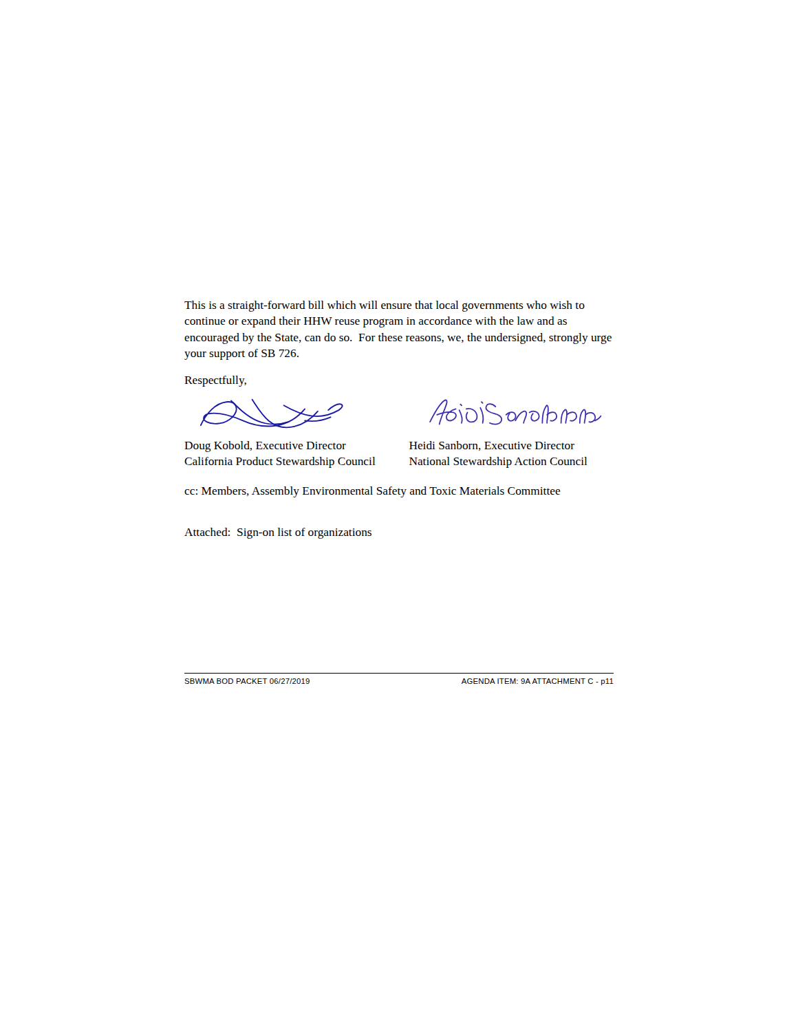This is a straight-forward bill which will ensure that local governments who wish to continue or expand their HHW reuse program in accordance with the law and as encouraged by the State, can do so. For these reasons, we, the undersigned, strongly urge your support of SB 726.
Respectfully,
| Doug Kobold, Executive Director California Product Stewardship Council | Heidi Sanborn, Executive Director National Stewardship Action Council |
cc: Members, Assembly Environmental Safety and Toxic Materials Committee
Attached: Sign-on list of organizations
SBWMA BOD PACKET 06/27/2019 AGENDA ITEM: 9A ATTACHMENT C - p11